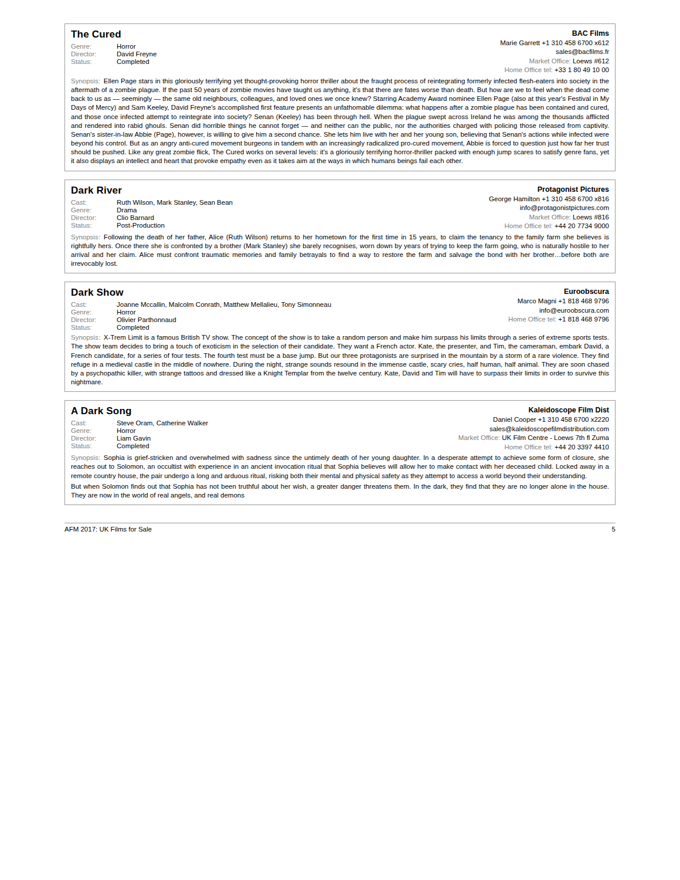The Cured
| Genre: | Horror |
| Director: | David Freyne |
| Status: | Completed |
BAC Films
Marie Garrett +1 310 458 6700 x612
sales@bacfilms.fr
Market Office: Loews #612
Home Office tel: +33 1 80 49 10 00
Synopsis: Ellen Page stars in this gloriously terrifying yet thought-provoking horror thriller about the fraught process of reintegrating formerly infected flesh-eaters into society in the aftermath of a zombie plague. If the past 50 years of zombie movies have taught us anything, it's that there are fates worse than death. But how are we to feel when the dead come back to us as — seemingly — the same old neighbours, colleagues, and loved ones we once knew? Starring Academy Award nominee Ellen Page (also at this year's Festival in My Days of Mercy) and Sam Keeley, David Freyne's accomplished first feature presents an unfathomable dilemma: what happens after a zombie plague has been contained and cured, and those once infected attempt to reintegrate into society? Senan (Keeley) has been through hell. When the plague swept across Ireland he was among the thousands afflicted and rendered into rabid ghouls. Senan did horrible things he cannot forget — and neither can the public, nor the authorities charged with policing those released from captivity. Senan's sister-in-law Abbie (Page), however, is willing to give him a second chance. She lets him live with her and her young son, believing that Senan's actions while infected were beyond his control. But as an angry anti-cured movement burgeons in tandem with an increasingly radicalized pro-cured movement, Abbie is forced to question just how far her trust should be pushed. Like any great zombie flick, The Cured works on several levels: it's a gloriously terrifying horror-thriller packed with enough jump scares to satisfy genre fans, yet it also displays an intellect and heart that provoke empathy even as it takes aim at the ways in which humans beings fail each other.
Dark River
| Cast: | Ruth Wilson, Mark Stanley, Sean Bean |
| Genre: | Drama |
| Director: | Clio Barnard |
| Status: | Post-Production |
Protagonist Pictures
George Hamilton +1 310 458 6700 x816
info@protagonistpictures.com
Market Office: Loews #816
Home Office tel: +44 20 7734 9000
Synopsis: Following the death of her father, Alice (Ruth Wilson) returns to her hometown for the first time in 15 years, to claim the tenancy to the family farm she believes is rightfully hers. Once there she is confronted by a brother (Mark Stanley) she barely recognises, worn down by years of trying to keep the farm going, who is naturally hostile to her arrival and her claim. Alice must confront traumatic memories and family betrayals to find a way to restore the farm and salvage the bond with her brother…before both are irrevocably lost.
Dark Show
| Cast: | Joanne Mccallin, Malcolm Conrath, Matthew Mellalieu, Tony Simonneau |
| Genre: | Horror |
| Director: | Olivier Parthonnaud |
| Status: | Completed |
Euroobscura
Marco Magni +1 818 468 9796
info@euroobscura.com
Home Office tel: +1 818 468 9796
Synopsis: X-Trem Limit is a famous British TV show. The concept of the show is to take a random person and make him surpass his limits through a series of extreme sports tests. The show team decides to bring a touch of exoticism in the selection of their candidate. They want a French actor. Kate, the presenter, and Tim, the cameraman, embark David, a French candidate, for a series of four tests. The fourth test must be a base jump. But our three protagonists are surprised in the mountain by a storm of a rare violence. They find refuge in a medieval castle in the middle of nowhere. During the night, strange sounds resound in the immense castle, scary cries, half human, half animal. They are soon chased by a psychopathic killer, with strange tattoos and dressed like a Knight Templar from the twelve century. Kate, David and Tim will have to surpass their limits in order to survive this nightmare.
A Dark Song
| Cast: | Steve Oram, Catherine Walker |
| Genre: | Horror |
| Director: | Liam Gavin |
| Status: | Completed |
Kaleidoscope Film Dist
Daniel Cooper +1 310 458 6700 x2220
sales@kaleidoscopefilmdistribution.com
Market Office: UK Film Centre - Loews 7th fl Zuma
Home Office tel: +44 20 3397 4410
Synopsis: Sophia is grief-stricken and overwhelmed with sadness since the untimely death of her young daughter. In a desperate attempt to achieve some form of closure, she reaches out to Solomon, an occultist with experience in an ancient invocation ritual that Sophia believes will allow her to make contact with her deceased child. Locked away in a remote country house, the pair undergo a long and arduous ritual, risking both their mental and physical safety as they attempt to access a world beyond their understanding.
But when Solomon finds out that Sophia has not been truthful about her wish, a greater danger threatens them. In the dark, they find that they are no longer alone in the house. They are now in the world of real angels, and real demons
AFM 2017: UK Films for Sale
5